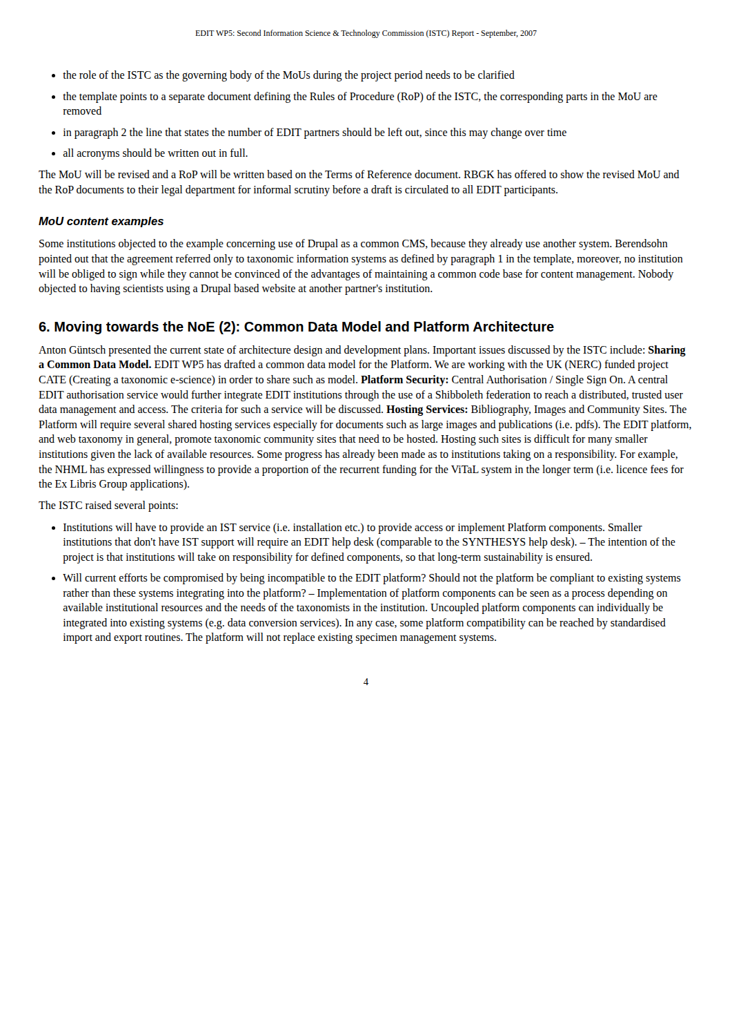EDIT WP5: Second Information Science & Technology Commission (ISTC) Report - September, 2007
the role of the ISTC as the governing body of the MoUs during the project period needs to be clarified
the template points to a separate document defining the Rules of Procedure (RoP) of the ISTC, the corresponding parts in the MoU are removed
in paragraph 2 the line that states the number of EDIT partners should be left out, since this may change over time
all acronyms should be written out in full.
The MoU will be revised and a RoP will be written based on the Terms of Reference document. RBGK has offered to show the revised MoU and the RoP documents to their legal department for informal scrutiny before a draft is circulated to all EDIT participants.
MoU content examples
Some institutions objected to the example concerning use of Drupal as a common CMS, because they already use another system. Berendsohn pointed out that the agreement referred only to taxonomic information systems as defined by paragraph 1 in the template, moreover, no institution will be obliged to sign while they cannot be convinced of the advantages of maintaining a common code base for content management. Nobody objected to having scientists using a Drupal based website at another partner's institution.
6. Moving towards the NoE (2): Common Data Model and Platform Architecture
Anton Güntsch presented the current state of architecture design and development plans. Important issues discussed by the ISTC include: Sharing a Common Data Model. EDIT WP5 has drafted a common data model for the Platform. We are working with the UK (NERC) funded project CATE (Creating a taxonomic e-science) in order to share such as model. Platform Security: Central Authorisation / Single Sign On. A central EDIT authorisation service would further integrate EDIT institutions through the use of a Shibboleth federation to reach a distributed, trusted user data management and access. The criteria for such a service will be discussed. Hosting Services: Bibliography, Images and Community Sites. The Platform will require several shared hosting services especially for documents such as large images and publications (i.e. pdfs). The EDIT platform, and web taxonomy in general, promote taxonomic community sites that need to be hosted. Hosting such sites is difficult for many smaller institutions given the lack of available resources. Some progress has already been made as to institutions taking on a responsibility. For example, the NHML has expressed willingness to provide a proportion of the recurrent funding for the ViTaL system in the longer term (i.e. licence fees for the Ex Libris Group applications).
The ISTC raised several points:
Institutions will have to provide an IST service (i.e. installation etc.) to provide access or implement Platform components. Smaller institutions that don't have IST support will require an EDIT help desk (comparable to the SYNTHESYS help desk). – The intention of the project is that institutions will take on responsibility for defined components, so that long-term sustainability is ensured.
Will current efforts be compromised by being incompatible to the EDIT platform? Should not the platform be compliant to existing systems rather than these systems integrating into the platform? – Implementation of platform components can be seen as a process depending on available institutional resources and the needs of the taxonomists in the institution. Uncoupled platform components can individually be integrated into existing systems (e.g. data conversion services). In any case, some platform compatibility can be reached by standardised import and export routines. The platform will not replace existing specimen management systems.
4